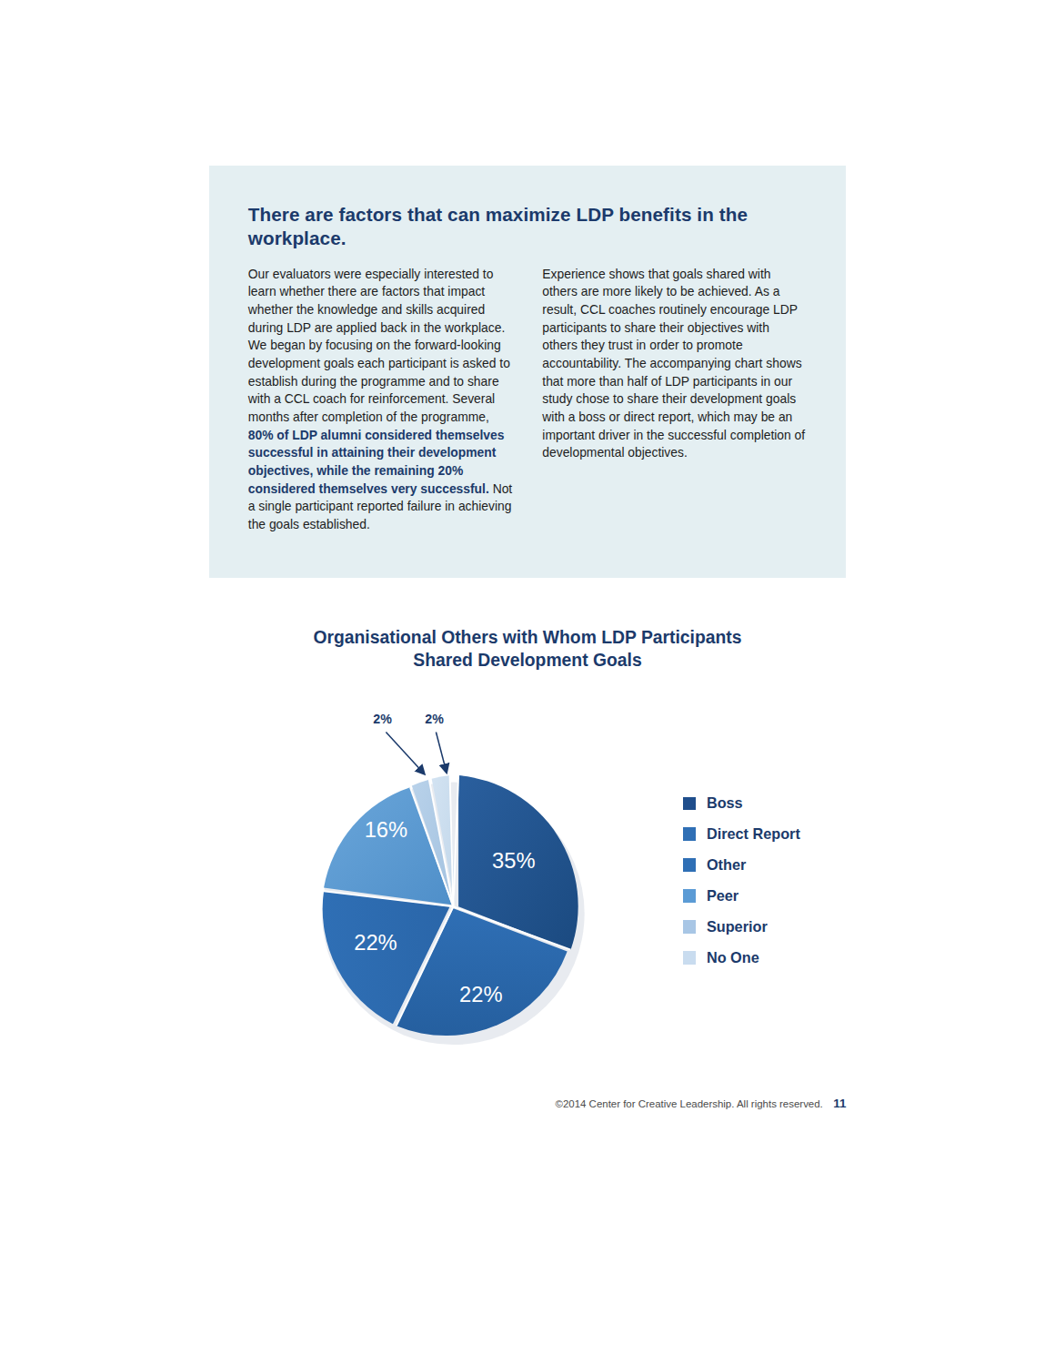There are factors that can maximize LDP benefits in the workplace.
Our evaluators were especially interested to learn whether there are factors that impact whether the knowledge and skills acquired during LDP are applied back in the workplace. We began by focusing on the forward-looking development goals each participant is asked to establish during the programme and to share with a CCL coach for reinforcement. Several months after completion of the programme, 80% of LDP alumni considered themselves successful in attaining their development objectives, while the remaining 20% considered themselves very successful. Not a single participant reported failure in achieving the goals established.
Experience shows that goals shared with others are more likely to be achieved. As a result, CCL coaches routinely encourage LDP participants to share their objectives with others they trust in order to promote accountability. The accompanying chart shows that more than half of LDP participants in our study chose to share their development goals with a boss or direct report, which may be an important driver in the successful completion of developmental objectives.
Organisational Others with Whom LDP Participants
Shared Development Goals
35% 22% 22% 16% 2% 2%
Boss
Direct Report
Other
Peer
Superior
No One
©2014 Center for Creative Leadership. All rights reserved. 11